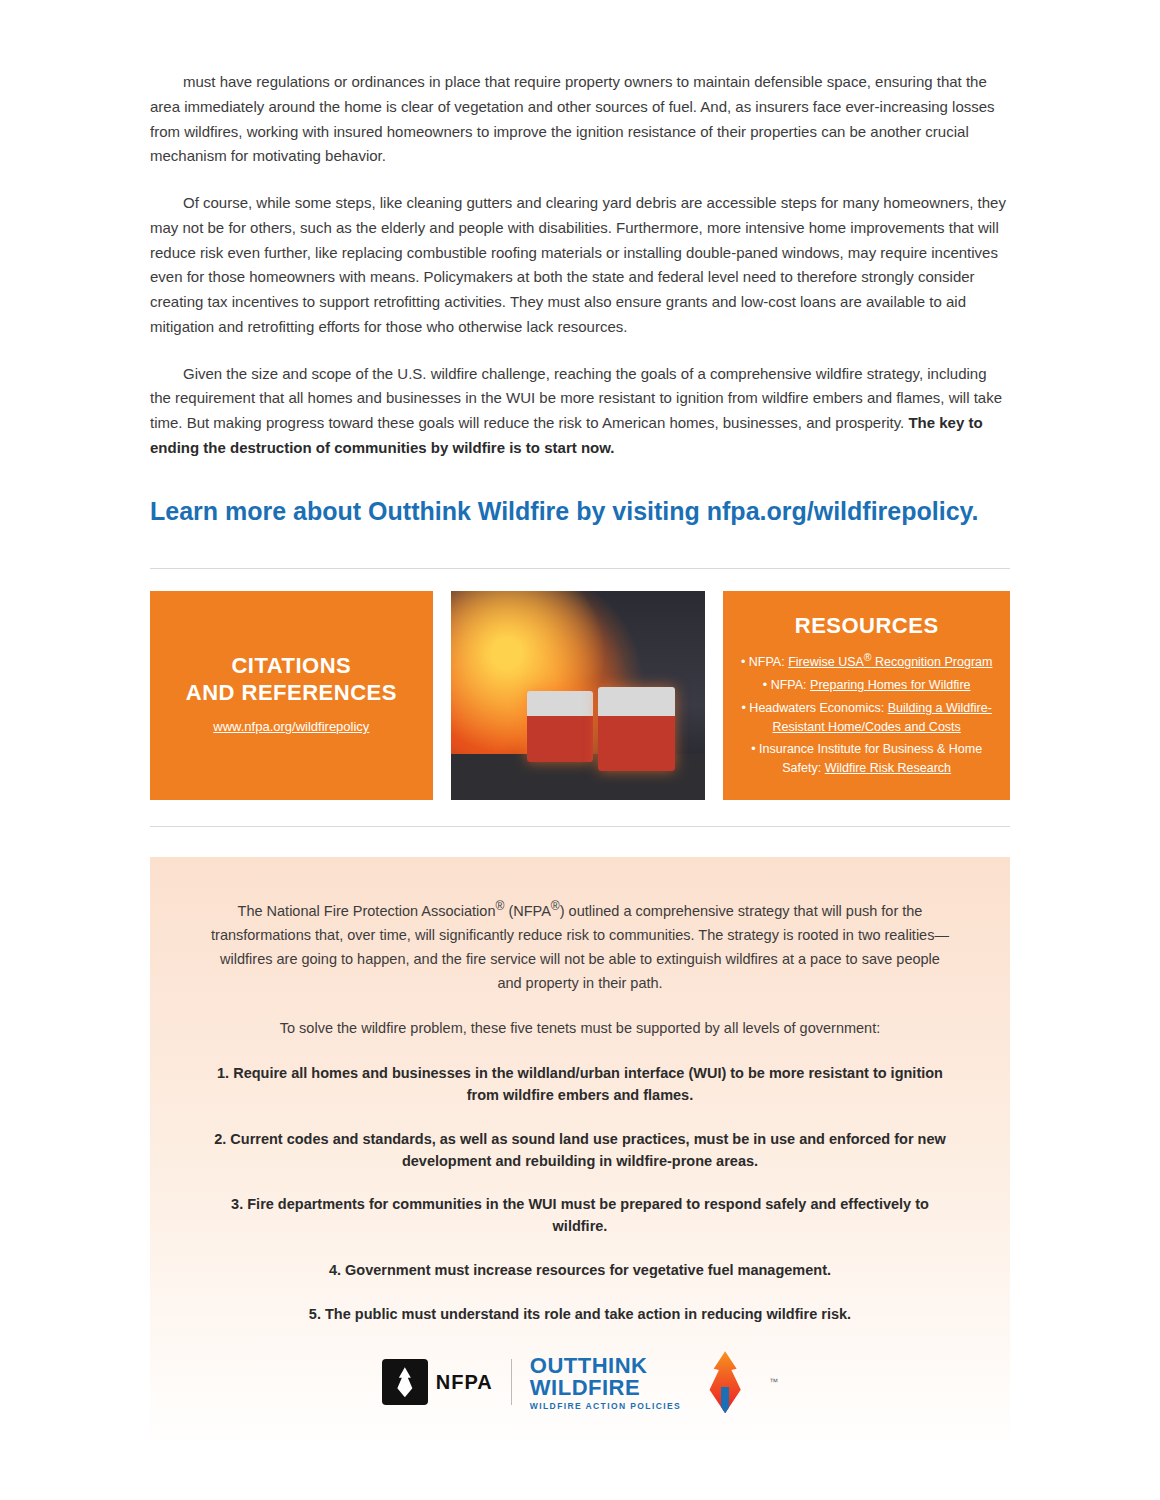must have regulations or ordinances in place that require property owners to maintain defensible space, ensuring that the area immediately around the home is clear of vegetation and other sources of fuel. And, as insurers face ever-increasing losses from wildfires, working with insured homeowners to improve the ignition resistance of their properties can be another crucial mechanism for motivating behavior.
Of course, while some steps, like cleaning gutters and clearing yard debris are accessible steps for many homeowners, they may not be for others, such as the elderly and people with disabilities. Furthermore, more intensive home improvements that will reduce risk even further, like replacing combustible roofing materials or installing double-paned windows, may require incentives even for those homeowners with means. Policymakers at both the state and federal level need to therefore strongly consider creating tax incentives to support retrofitting activities. They must also ensure grants and low-cost loans are available to aid mitigation and retrofitting efforts for those who otherwise lack resources.
Given the size and scope of the U.S. wildfire challenge, reaching the goals of a comprehensive wildfire strategy, including the requirement that all homes and businesses in the WUI be more resistant to ignition from wildfire embers and flames, will take time. But making progress toward these goals will reduce the risk to American homes, businesses, and prosperity. The key to ending the destruction of communities by wildfire is to start now.
Learn more about Outthink Wildfire by visiting nfpa.org/wildfirepolicy.
Citations
and References
www.nfpa.org/wildfirepolicy
Resources
NFPA: Firewise USA® Recognition Program
NFPA: Preparing Homes for Wildfire
Headwaters Economics: Building a Wildfire-Resistant Home/Codes and Costs
Insurance Institute for Business & Home Safety: Wildfire Risk Research
The National Fire Protection Association® (NFPA®) outlined a comprehensive strategy that will push for the transformations that, over time, will significantly reduce risk to communities. The strategy is rooted in two realities—wildfires are going to happen, and the fire service will not be able to extinguish wildfires at a pace to save people and property in their path.
To solve the wildfire problem, these five tenets must be supported by all levels of government:
Require all homes and businesses in the wildland/urban interface (WUI) to be more resistant to ignition from wildfire embers and flames.
Current codes and standards, as well as sound land use practices, must be in use and enforced for new development and rebuilding in wildfire-prone areas.
Fire departments for communities in the WUI must be prepared to respond safely and effectively to wildfire.
Government must increase resources for vegetative fuel management.
The public must understand its role and take action in reducing wildfire risk.
NFPA
OUTTHINK WILDFIRE WILDFIRE ACTION POLICIES
™